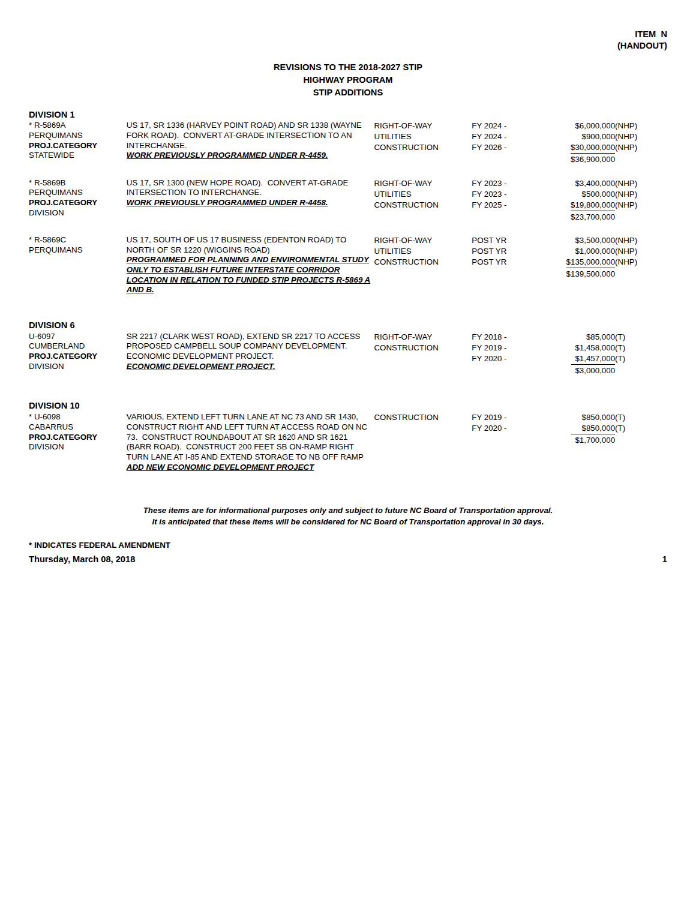ITEM N
(HANDOUT)
REVISIONS TO THE 2018-2027 STIP
HIGHWAY PROGRAM
STIP ADDITIONS
DIVISION 1
| * R-5869A PERQUIMANS PROJ.CATEGORY STATEWIDE | US 17, SR 1336 (HARVEY POINT ROAD) AND SR 1338 (WAYNE FORK ROAD). CONVERT AT-GRADE INTERSECTION TO AN INTERCHANGE. WORK PREVIOUSLY PROGRAMMED UNDER R-4459. | RIGHT-OF-WAY UTILITIES CONSTRUCTION | FY 2024 - FY 2024 - FY 2026 - | $6,000,000 $900,000 $30,000,000 $36,900,000 | (NHP) (NHP) (NHP) |
| * R-5869B PERQUIMANS PROJ.CATEGORY DIVISION | US 17, SR 1300 (NEW HOPE ROAD). CONVERT AT-GRADE INTERSECTION TO INTERCHANGE. WORK PREVIOUSLY PROGRAMMED UNDER R-4458. | RIGHT-OF-WAY UTILITIES CONSTRUCTION | FY 2023 - FY 2023 - FY 2025 - | $3,400,000 $500,000 $19,800,000 $23,700,000 | (NHP) (NHP) (NHP) |
| * R-5869C PERQUIMANS | US 17, SOUTH OF US 17 BUSINESS (EDENTON ROAD) TO NORTH OF SR 1220 (WIGGINS ROAD) PROGRAMMED FOR PLANNING AND ENVIRONMENTAL STUDY ONLY TO ESTABLISH FUTURE INTERSTATE CORRIDOR LOCATION IN RELATION TO FUNDED STIP PROJECTS R-5869 A AND B. | RIGHT-OF-WAY UTILITIES CONSTRUCTION | POST YR POST YR POST YR | $3,500,000 $1,000,000 $135,000,000 $139,500,000 | (NHP) (NHP) (NHP) |
DIVISION 6
| U-6097 CUMBERLAND PROJ.CATEGORY DIVISION | SR 2217 (CLARK WEST ROAD), EXTEND SR 2217 TO ACCESS PROPOSED CAMPBELL SOUP COMPANY DEVELOPMENT. ECONOMIC DEVELOPMENT PROJECT. ECONOMIC DEVELOPMENT PROJECT. | RIGHT-OF-WAY CONSTRUCTION | FY 2018 - FY 2019 - FY 2020 - | $85,000 $1,458,000 $1,457,000 $3,000,000 | (T) (T) (T) |
DIVISION 10
| * U-6098 CABARRUS PROJ.CATEGORY DIVISION | VARIOUS, EXTEND LEFT TURN LANE AT NC 73 AND SR 1430, CONSTRUCT RIGHT AND LEFT TURN AT ACCESS ROAD ON NC 73. CONSTRUCT ROUNDABOUT AT SR 1620 AND SR 1621 (BARR ROAD). CONSTRUCT 200 FEET SB ON-RAMP RIGHT TURN LANE AT I-85 AND EXTEND STORAGE TO NB OFF RAMP ADD NEW ECONOMIC DEVELOPMENT PROJECT | CONSTRUCTION | FY 2019 - FY 2020 - | $850,000 $850,000 $1,700,000 | (T) (T) |
These items are for informational purposes only and subject to future NC Board of Transportation approval.
It is anticipated that these items will be considered for NC Board of Transportation approval in 30 days.
* INDICATES FEDERAL AMENDMENT
Thursday, March 08, 2018 1